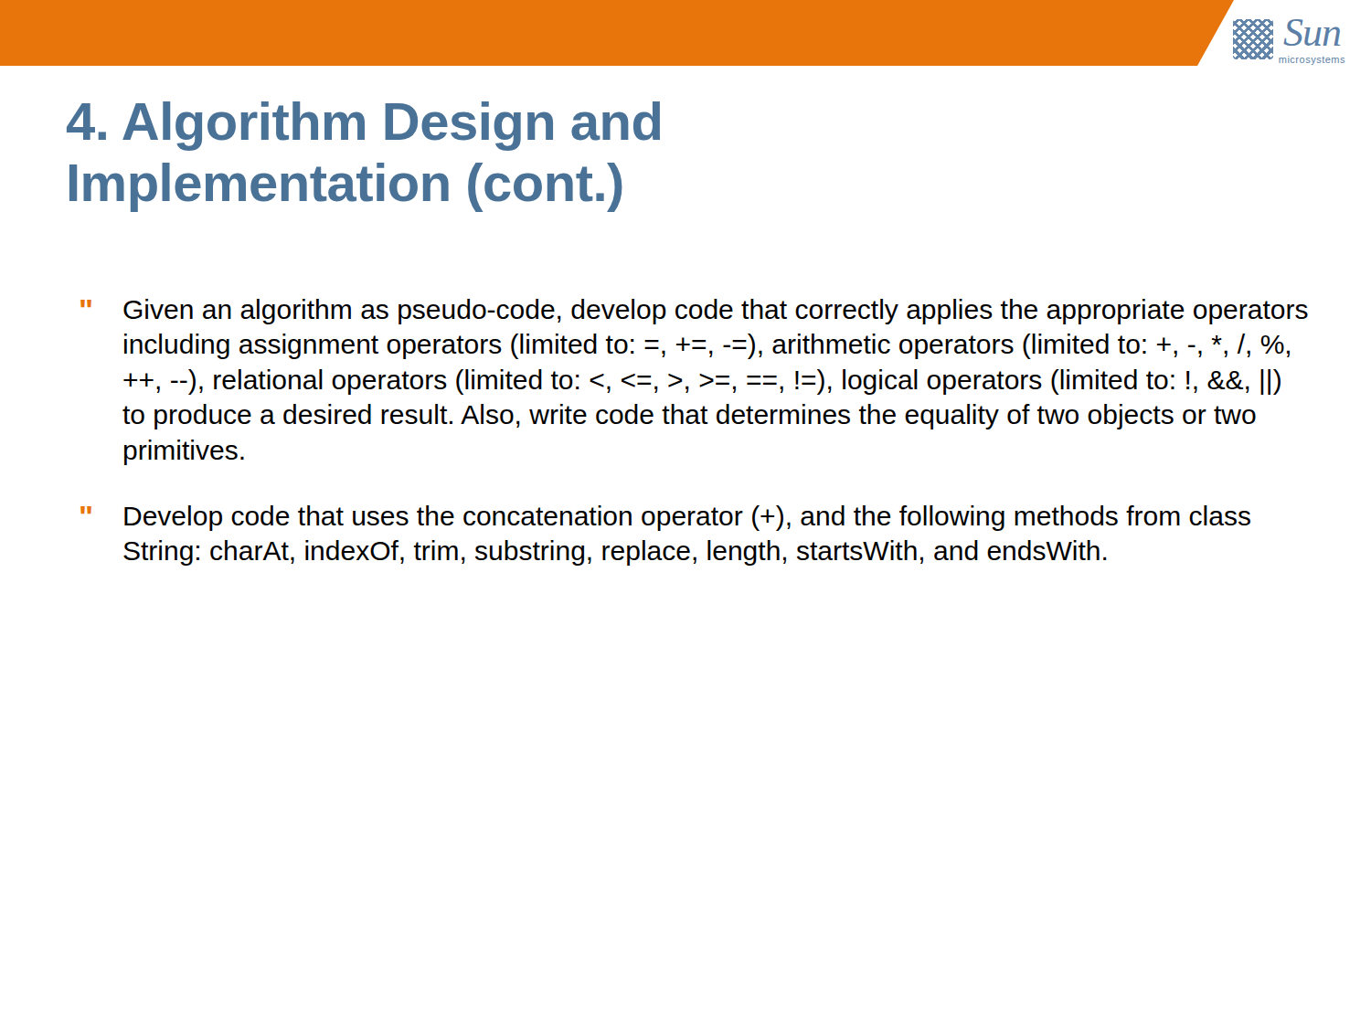Sun microsystems
4. Algorithm Design and
Implementation (cont.)
Given an algorithm as pseudo-code, develop code that correctly applies the appropriate operators including assignment operators (limited to: =, +=, -=), arithmetic operators (limited to: +, -, *, /, %, ++, --), relational operators (limited to: <, <=, >, >=, ==, !=), logical operators (limited to: !, &&, ||) to produce a desired result. Also, write code that determines the equality of two objects or two primitives.
Develop code that uses the concatenation operator (+), and the following methods from class String: charAt, indexOf, trim, substring, replace, length, startsWith, and endsWith.